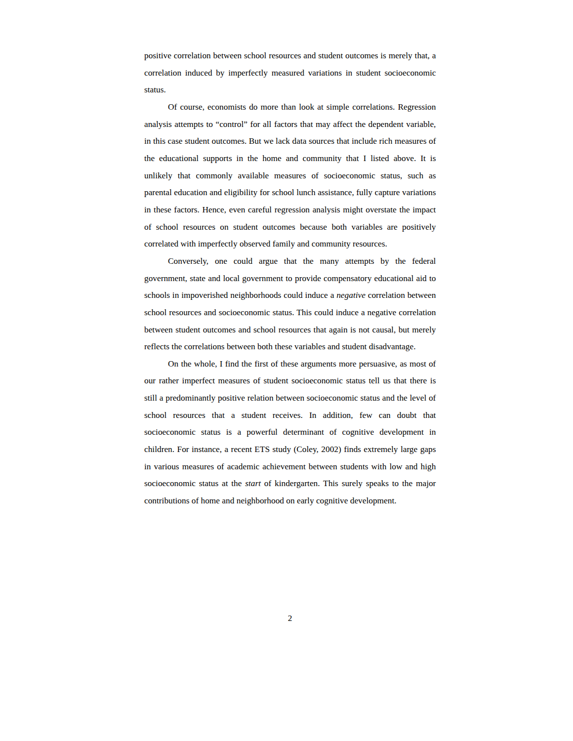positive correlation between school resources and student outcomes is merely that, a correlation induced by imperfectly measured variations in student socioeconomic status.
Of course, economists do more than look at simple correlations. Regression analysis attempts to “control” for all factors that may affect the dependent variable, in this case student outcomes. But we lack data sources that include rich measures of the educational supports in the home and community that I listed above. It is unlikely that commonly available measures of socioeconomic status, such as parental education and eligibility for school lunch assistance, fully capture variations in these factors. Hence, even careful regression analysis might overstate the impact of school resources on student outcomes because both variables are positively correlated with imperfectly observed family and community resources.
Conversely, one could argue that the many attempts by the federal government, state and local government to provide compensatory educational aid to schools in impoverished neighborhoods could induce a negative correlation between school resources and socioeconomic status. This could induce a negative correlation between student outcomes and school resources that again is not causal, but merely reflects the correlations between both these variables and student disadvantage.
On the whole, I find the first of these arguments more persuasive, as most of our rather imperfect measures of student socioeconomic status tell us that there is still a predominantly positive relation between socioeconomic status and the level of school resources that a student receives. In addition, few can doubt that socioeconomic status is a powerful determinant of cognitive development in children. For instance, a recent ETS study (Coley, 2002) finds extremely large gaps in various measures of academic achievement between students with low and high socioeconomic status at the start of kindergarten. This surely speaks to the major contributions of home and neighborhood on early cognitive development.
2